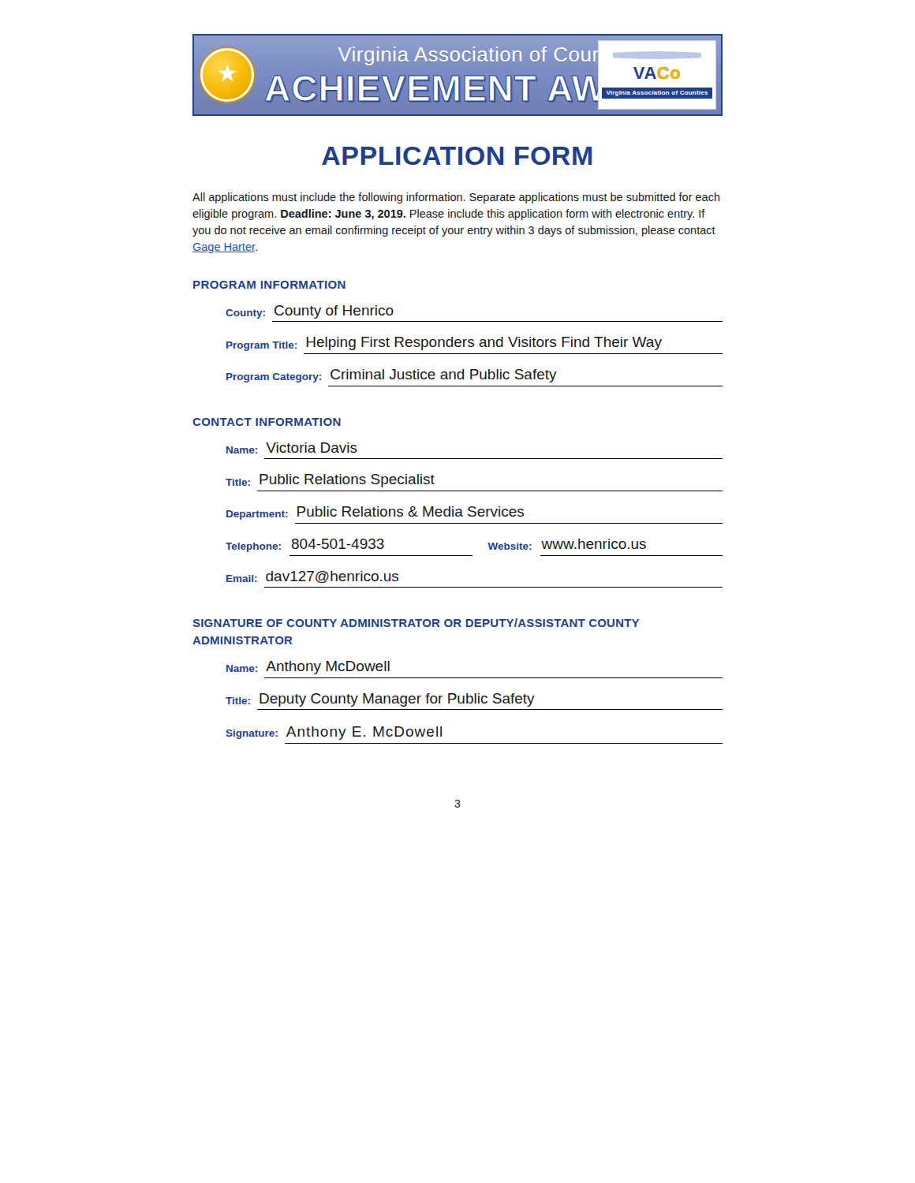★
Virginia Association of Counties
ACHIEVEMENT AWARDS
VACo
Virginia Association of Counties
APPLICATION FORM
All applications must include the following information. Separate applications must be submitted for each eligible program. Deadline: June 3, 2019. Please include this application form with electronic entry. If you do not receive an email confirming receipt of your entry within 3 days of submission, please contact Gage Harter.
Program Information
County: County of Henrico
Program Title: Helping First Responders and Visitors Find Their Way
Program Category: Criminal Justice and Public Safety
Contact Information
Name: Victoria Davis
Title: Public Relations Specialist
Department: Public Relations & Media Services
Telephone: 804-501-4933 Website: www.henrico.us
Email: dav127@henrico.us
Signature of County Administrator or Deputy/Assistant County Administrator
Name: Anthony McDowell
Title: Deputy County Manager for Public Safety
Signature: Anthony E. McDowell
3